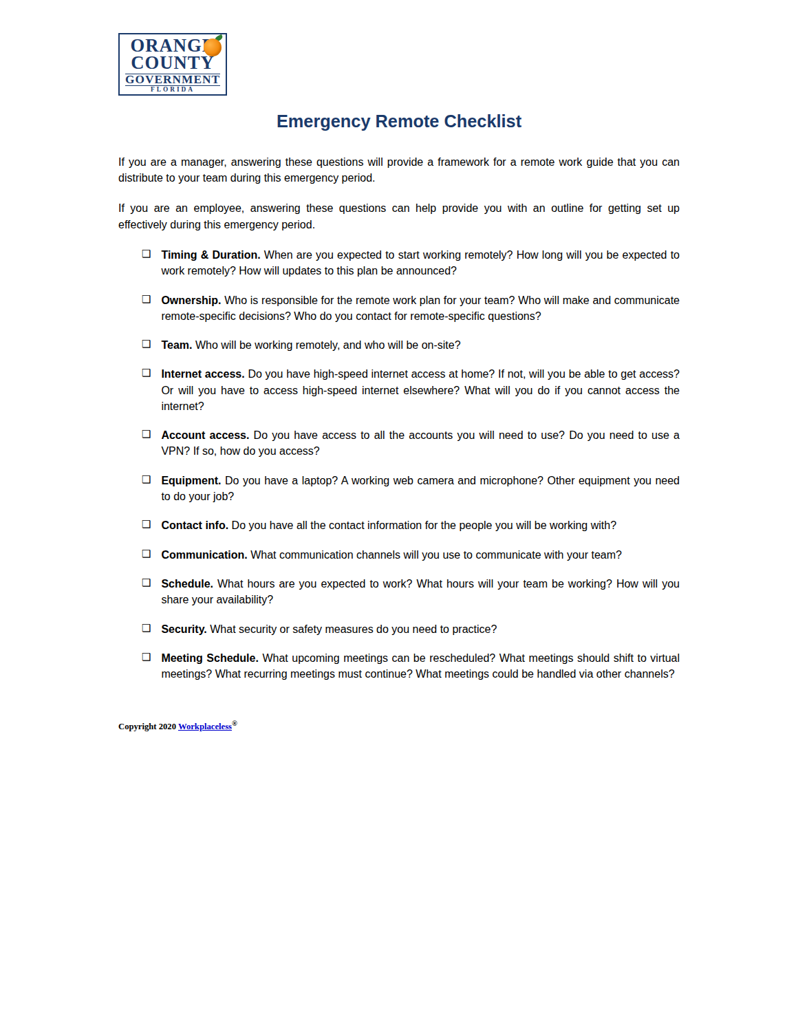ORANGE COUNTY GOVERNMENT FLORIDA
Emergency Remote Checklist
If you are a manager, answering these questions will provide a framework for a remote work guide that you can distribute to your team during this emergency period.
If you are an employee, answering these questions can help provide you with an outline for getting set up effectively during this emergency period.
Timing & Duration. When are you expected to start working remotely? How long will you be expected to work remotely? How will updates to this plan be announced?
Ownership. Who is responsible for the remote work plan for your team? Who will make and communicate remote-specific decisions? Who do you contact for remote-specific questions?
Team. Who will be working remotely, and who will be on-site?
Internet access. Do you have high-speed internet access at home? If not, will you be able to get access? Or will you have to access high-speed internet elsewhere? What will you do if you cannot access the internet?
Account access. Do you have access to all the accounts you will need to use? Do you need to use a VPN? If so, how do you access?
Equipment. Do you have a laptop? A working web camera and microphone? Other equipment you need to do your job?
Contact info. Do you have all the contact information for the people you will be working with?
Communication. What communication channels will you use to communicate with your team?
Schedule. What hours are you expected to work? What hours will your team be working? How will you share your availability?
Security. What security or safety measures do you need to practice?
Meeting Schedule. What upcoming meetings can be rescheduled? What meetings should shift to virtual meetings? What recurring meetings must continue? What meetings could be handled via other channels?
Copyright 2020 Workplaceless®